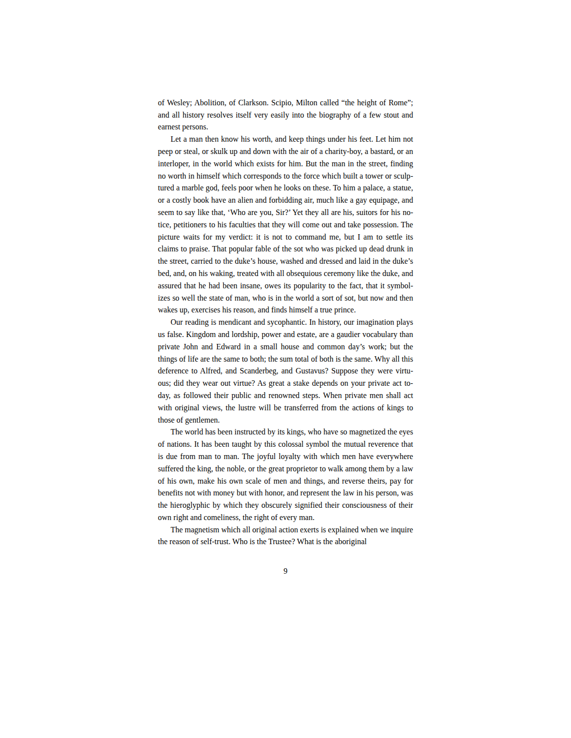of Wesley; Abolition, of Clarkson. Scipio, Milton called “the height of Rome”; and all history resolves itself very easily into the biography of a few stout and earnest persons.
Let a man then know his worth, and keep things under his feet. Let him not peep or steal, or skulk up and down with the air of a charity-boy, a bastard, or an interloper, in the world which exists for him. But the man in the street, finding no worth in himself which corresponds to the force which built a tower or sculptured a marble god, feels poor when he looks on these. To him a palace, a statue, or a costly book have an alien and forbidding air, much like a gay equipage, and seem to say like that, ‘Who are you, Sir?’ Yet they all are his, suitors for his notice, petitioners to his faculties that they will come out and take possession. The picture waits for my verdict: it is not to command me, but I am to settle its claims to praise. That popular fable of the sot who was picked up dead drunk in the street, carried to the duke’s house, washed and dressed and laid in the duke’s bed, and, on his waking, treated with all obsequious ceremony like the duke, and assured that he had been insane, owes its popularity to the fact, that it symbolizes so well the state of man, who is in the world a sort of sot, but now and then wakes up, exercises his reason, and finds himself a true prince.
Our reading is mendicant and sycophantic. In history, our imagination plays us false. Kingdom and lordship, power and estate, are a gaudier vocabulary than private John and Edward in a small house and common day’s work; but the things of life are the same to both; the sum total of both is the same. Why all this deference to Alfred, and Scanderbeg, and Gustavus? Suppose they were virtuous; did they wear out virtue? As great a stake depends on your private act to-day, as followed their public and renowned steps. When private men shall act with original views, the lustre will be transferred from the actions of kings to those of gentlemen.
The world has been instructed by its kings, who have so magnetized the eyes of nations. It has been taught by this colossal symbol the mutual reverence that is due from man to man. The joyful loyalty with which men have everywhere suffered the king, the noble, or the great proprietor to walk among them by a law of his own, make his own scale of men and things, and reverse theirs, pay for benefits not with money but with honor, and represent the law in his person, was the hieroglyphic by which they obscurely signified their consciousness of their own right and comeliness, the right of every man.
The magnetism which all original action exerts is explained when we inquire the reason of self-trust. Who is the Trustee? What is the aboriginal
9